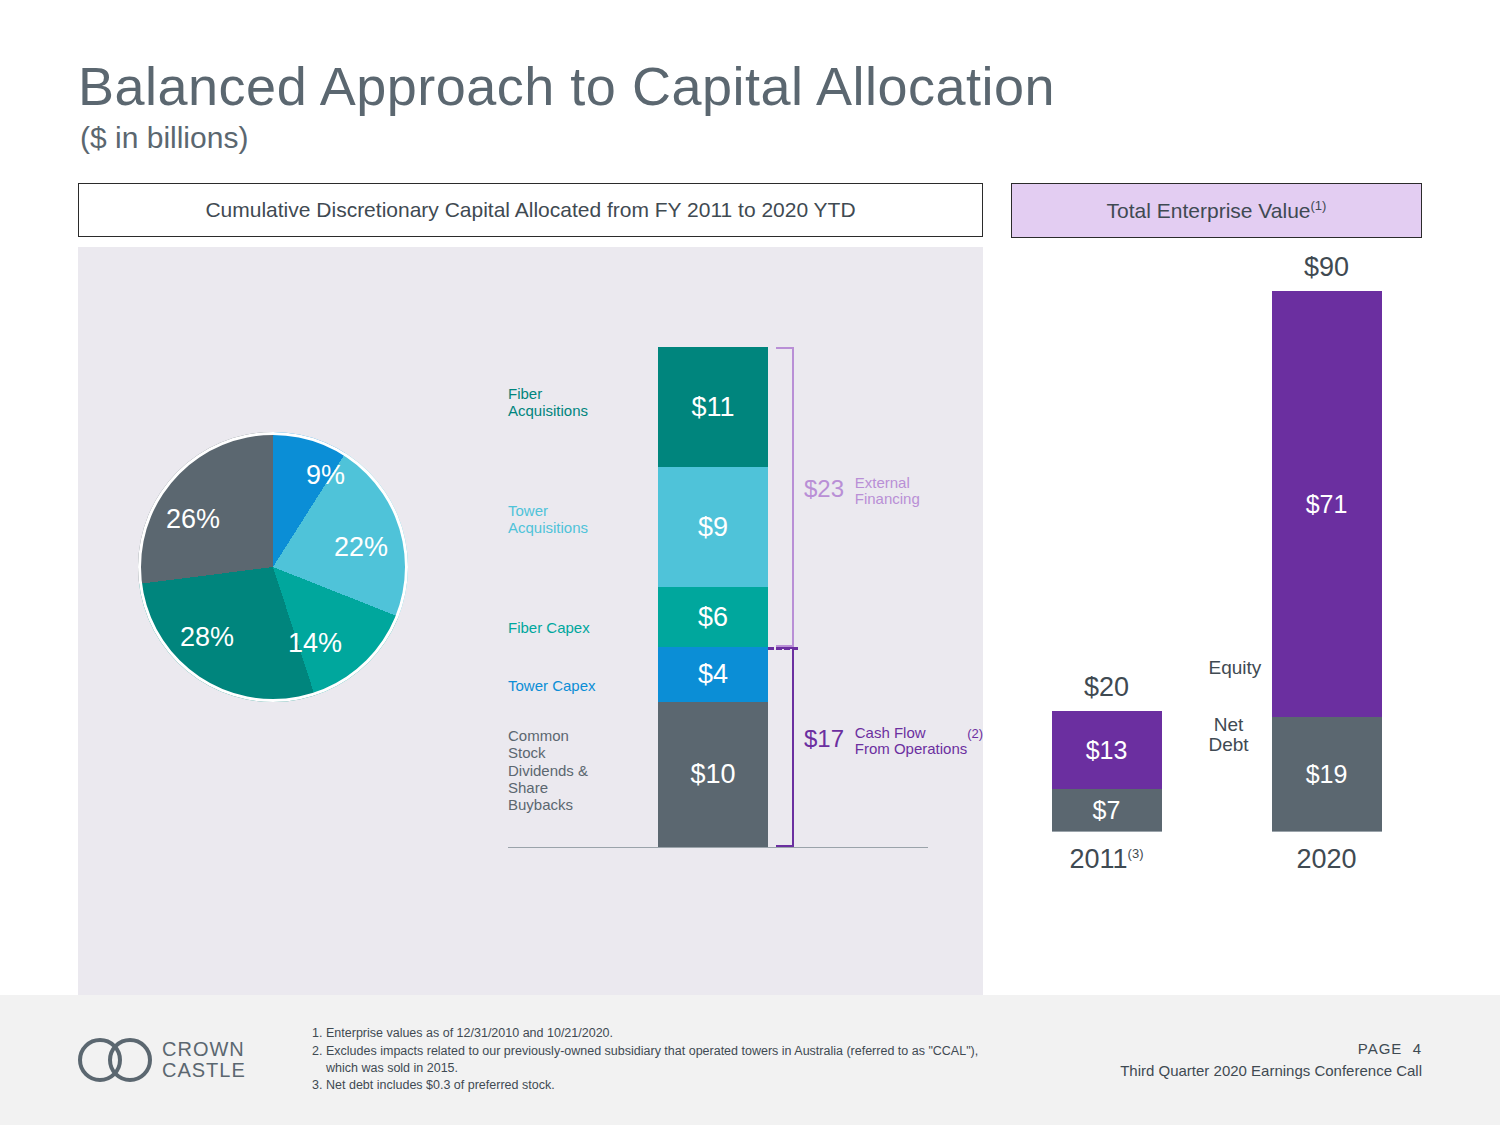Balanced Approach to Capital Allocation
($ in billions)
Cumulative Discretionary Capital Allocated from FY 2011 to 2020 YTD
9% 22% 14% 28% 26%
Fiber
Acquisitions
Tower
Acquisitions
Fiber Capex
Tower Capex
Common
Stock
Dividends &
Share
Buybacks
$11
$9
$6
$4
$10
$23 External
Financing
$17 Cash Flow
From Operations(2)
Total Enterprise Value(1)
$20
$13
$7
2011(3)
$90
$71
$19
2020
Equity
Net
Debt
CROWN
CASTLE
Enterprise values as of 12/31/2010 and 10/21/2020.
Excludes impacts related to our previously-owned subsidiary that operated towers in Australia (referred to as "CCAL"), which was sold in 2015.
Net debt includes $0.3 of preferred stock.
PAGE 4
Third Quarter 2020 Earnings Conference Call